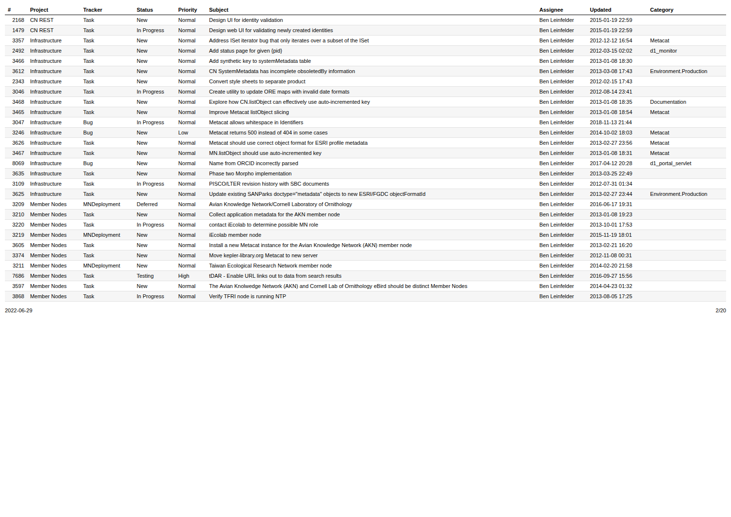| # | Project | Tracker | Status | Priority | Subject | Assignee | Updated | Category |
| --- | --- | --- | --- | --- | --- | --- | --- | --- |
| 2168 | CN REST | Task | New | Normal | Design UI for identity validation | Ben Leinfelder | 2015-01-19 22:59 | |
| 1479 | CN REST | Task | In Progress | Normal | Design web UI for validating newly created identities | Ben Leinfelder | 2015-01-19 22:59 | |
| 3357 | Infrastructure | Task | New | Normal | Address ISet iterator bug that only iterates over a subset of the ISet | Ben Leinfelder | 2012-12-12 16:54 | Metacat |
| 2492 | Infrastructure | Task | New | Normal | Add status page for given {pid} | Ben Leinfelder | 2012-03-15 02:02 | d1_monitor |
| 3466 | Infrastructure | Task | New | Normal | Add synthetic key to systemMetadata table | Ben Leinfelder | 2013-01-08 18:30 | |
| 3612 | Infrastructure | Task | New | Normal | CN SystemMetadata has incomplete obsoletedBy information | Ben Leinfelder | 2013-03-08 17:43 | Environment.Production |
| 2343 | Infrastructure | Task | New | Normal | Convert style sheets to separate product | Ben Leinfelder | 2012-02-15 17:43 | |
| 3046 | Infrastructure | Task | In Progress | Normal | Create utility to update ORE maps with invalid date formats | Ben Leinfelder | 2012-08-14 23:41 | |
| 3468 | Infrastructure | Task | New | Normal | Explore how CN.listObject can effectively use auto-incremented key | Ben Leinfelder | 2013-01-08 18:35 | Documentation |
| 3465 | Infrastructure | Task | New | Normal | Improve Metacat listObject slicing | Ben Leinfelder | 2013-01-08 18:54 | Metacat |
| 3047 | Infrastructure | Bug | In Progress | Normal | Metacat allows whitespace in Identifiers | Ben Leinfelder | 2018-11-13 21:44 | |
| 3246 | Infrastructure | Bug | New | Low | Metacat returns 500 instead of 404 in some cases | Ben Leinfelder | 2014-10-02 18:03 | Metacat |
| 3626 | Infrastructure | Task | New | Normal | Metacat should use correct object format for ESRI profile metadata | Ben Leinfelder | 2013-02-27 23:56 | Metacat |
| 3467 | Infrastructure | Task | New | Normal | MN.listObject should use auto-incremented key | Ben Leinfelder | 2013-01-08 18:31 | Metacat |
| 8069 | Infrastructure | Bug | New | Normal | Name from ORCID incorrectly parsed | Ben Leinfelder | 2017-04-12 20:28 | d1_portal_servlet |
| 3635 | Infrastructure | Task | New | Normal | Phase two Morpho implementation | Ben Leinfelder | 2013-03-25 22:49 | |
| 3109 | Infrastructure | Task | In Progress | Normal | PISCO/LTER revision history with SBC documents | Ben Leinfelder | 2012-07-31 01:34 | |
| 3625 | Infrastructure | Task | New | Normal | Update existing SANParks doctype="metadata" objects to new ESRI/FGDC objectFormatId | Ben Leinfelder | 2013-02-27 23:44 | Environment.Production |
| 3209 | Member Nodes | MNDeployment | Deferred | Normal | Avian Knowledge Network/Cornell Laboratory of Ornithology | Ben Leinfelder | 2016-06-17 19:31 | |
| 3210 | Member Nodes | Task | New | Normal | Collect application metadata for the AKN member node | Ben Leinfelder | 2013-01-08 19:23 | |
| 3220 | Member Nodes | Task | In Progress | Normal | contact iEcolab to determine possible MN role | Ben Leinfelder | 2013-10-01 17:53 | |
| 3219 | Member Nodes | MNDeployment | New | Normal | iEcolab member node | Ben Leinfelder | 2015-11-19 18:01 | |
| 3605 | Member Nodes | Task | New | Normal | Install a new Metacat instance for the Avian Knowledge Network (AKN) member node | Ben Leinfelder | 2013-02-21 16:20 | |
| 3374 | Member Nodes | Task | New | Normal | Move kepler-library.org Metacat to new server | Ben Leinfelder | 2012-11-08 00:31 | |
| 3211 | Member Nodes | MNDeployment | New | Normal | Taiwan Ecological Research Network member node | Ben Leinfelder | 2014-02-20 21:58 | |
| 7686 | Member Nodes | Task | Testing | High | tDAR - Enable URL links out to data from search results | Ben Leinfelder | 2016-09-27 15:56 | |
| 3597 | Member Nodes | Task | New | Normal | The Avian Knolwedge Network (AKN) and Cornell Lab of Ornithology eBird should be distinct Member Nodes | Ben Leinfelder | 2014-04-23 01:32 | |
| 3868 | Member Nodes | Task | In Progress | Normal | Verify TFRI node is running NTP | Ben Leinfelder | 2013-08-05 17:25 | |
2022-06-29 2/20